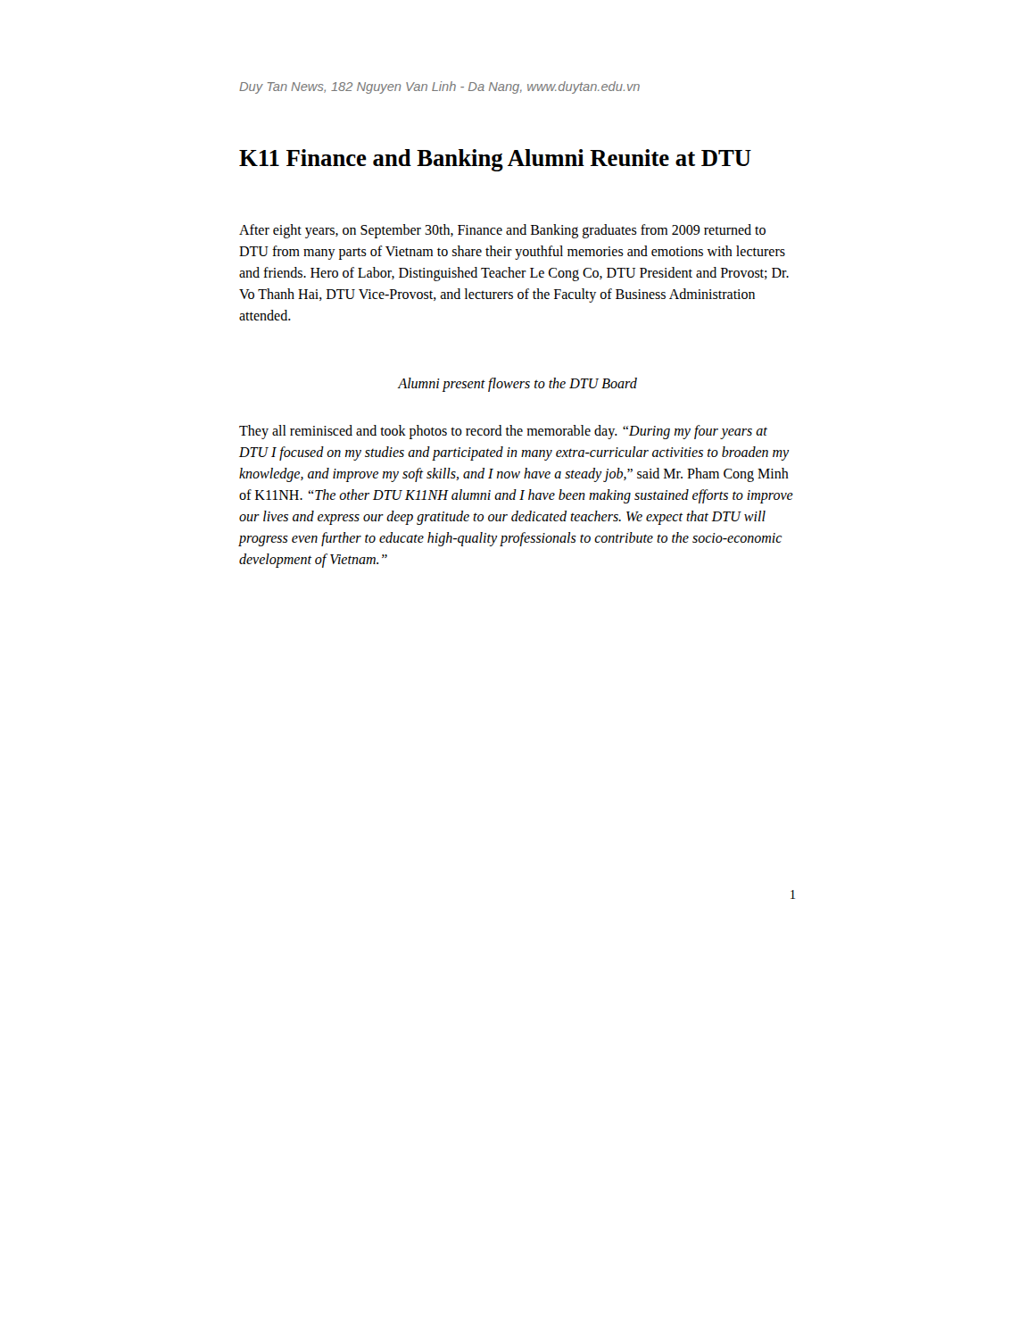Duy Tan News, 182 Nguyen Van Linh - Da Nang, www.duytan.edu.vn
K11 Finance and Banking Alumni Reunite at DTU
After eight years, on September 30th, Finance and Banking graduates from 2009 returned to DTU from many parts of Vietnam to share their youthful memories and emotions with lecturers and friends. Hero of Labor, Distinguished Teacher Le Cong Co, DTU President and Provost; Dr. Vo Thanh Hai, DTU Vice-Provost, and lecturers of the Faculty of Business Administration attended.
Alumni present flowers to the DTU Board
They all reminisced and took photos to record the memorable day. “During my four years at DTU I focused on my studies and participated in many extra-curricular activities to broaden my knowledge, and improve my soft skills, and I now have a steady job,” said Mr. Pham Cong Minh of K11NH. “The other DTU K11NH alumni and I have been making sustained efforts to improve our lives and express our deep gratitude to our dedicated teachers. We expect that DTU will progress even further to educate high-quality professionals to contribute to the socio-economic development of Vietnam.”
1